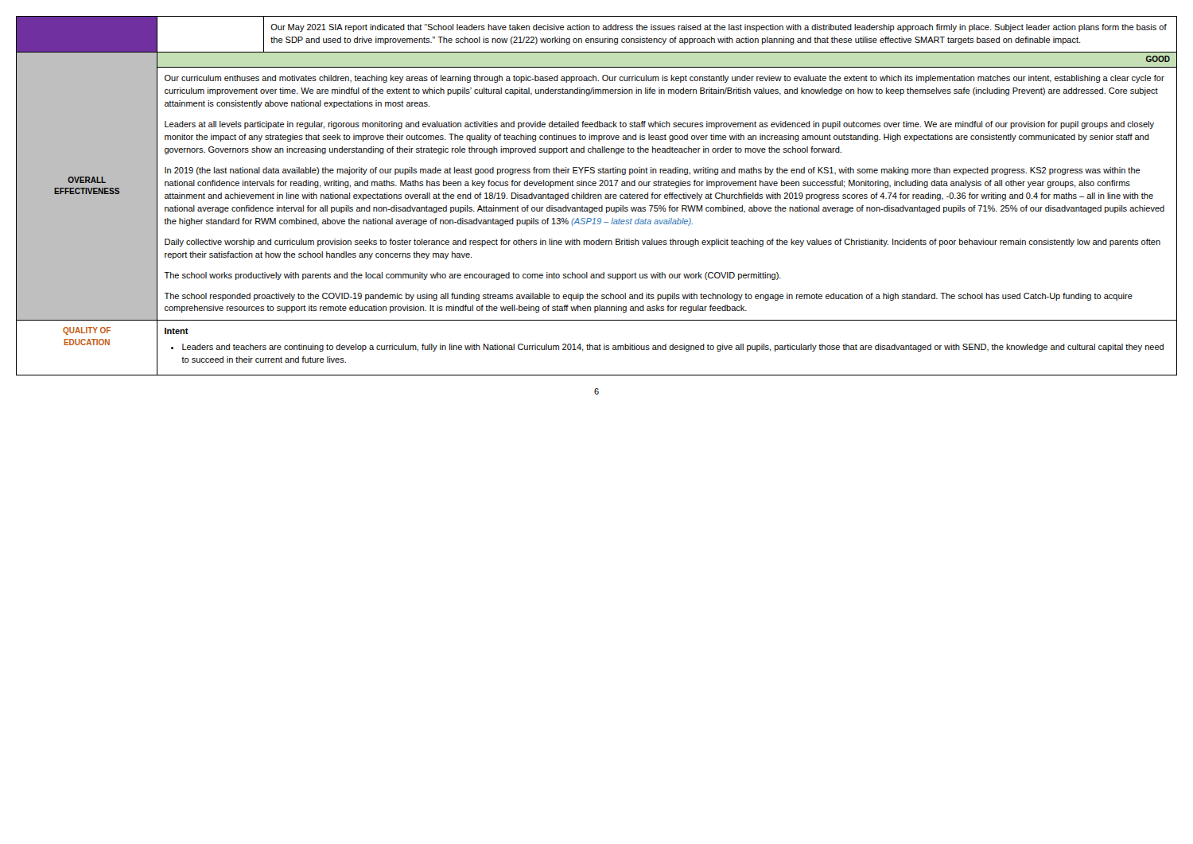| | | Our May 2021 SIA report indicated that “School leaders have taken decisive action to address the issues raised at the last inspection with a distributed leadership approach firmly in place. Subject leader action plans form the basis of the SDP and used to drive improvements.” The school is now (21/22) working on ensuring consistency of approach with action planning and that these utilise effective SMART targets based on definable impact. |
| OVERALL EFFECTIVENESS | GOOD |
| Our curriculum enthuses and motivates children, teaching key areas of learning through a topic-based approach. Our curriculum is kept constantly under review to evaluate the extent to which its implementation matches our intent, establishing a clear cycle for curriculum improvement over time. We are mindful of the extent to which pupils’ cultural capital, understanding/immersion in life in modern Britain/British values, and knowledge on how to keep themselves safe (including Prevent) are addressed. Core subject attainment is consistently above national expectations in most areas. Leaders at all levels participate in regular, rigorous monitoring and evaluation activities and provide detailed feedback to staff which secures improvement as evidenced in pupil outcomes over time. We are mindful of our provision for pupil groups and closely monitor the impact of any strategies that seek to improve their outcomes. The quality of teaching continues to improve and is least good over time with an increasing amount outstanding. High expectations are consistently communicated by senior staff and governors. Governors show an increasing understanding of their strategic role through improved support and challenge to the headteacher in order to move the school forward. In 2019 (the last national data available) the majority of our pupils made at least good progress from their EYFS starting point in reading, writing and maths by the end of KS1, with some making more than expected progress. KS2 progress was within the national confidence intervals for reading, writing, and maths. Maths has been a key focus for development since 2017 and our strategies for improvement have been successful; Monitoring, including data analysis of all other year groups, also confirms attainment and achievement in line with national expectations overall at the end of 18/19. Disadvantaged children are catered for effectively at Churchfields with 2019 progress scores of 4.74 for reading, -0.36 for writing and 0.4 for maths – all in line with the national average confidence interval for all pupils and non-disadvantaged pupils. Attainment of our disadvantaged pupils was 75% for RWM combined, above the national average of non-disadvantaged pupils of 71%. 25% of our disadvantaged pupils achieved the higher standard for RWM combined, above the national average of non-disadvantaged pupils of 13% (ASP19 – latest data available). Daily collective worship and curriculum provision seeks to foster tolerance and respect for others in line with modern British values through explicit teaching of the key values of Christianity. Incidents of poor behaviour remain consistently low and parents often report their satisfaction at how the school handles any concerns they may have. The school works productively with parents and the local community who are encouraged to come into school and support us with our work (COVID permitting). The school responded proactively to the COVID-19 pandemic by using all funding streams available to equip the school and its pupils with technology to engage in remote education of a high standard. The school has used Catch-Up funding to acquire comprehensive resources to support its remote education provision. It is mindful of the well-being of staff when planning and asks for regular feedback. |
| QUALITY OF EDUCATION | Intent Leaders and teachers are continuing to develop a curriculum, fully in line with National Curriculum 2014, that is ambitious and designed to give all pupils, particularly those that are disadvantaged or with SEND, the knowledge and cultural capital they need to succeed in their current and future lives. |
6